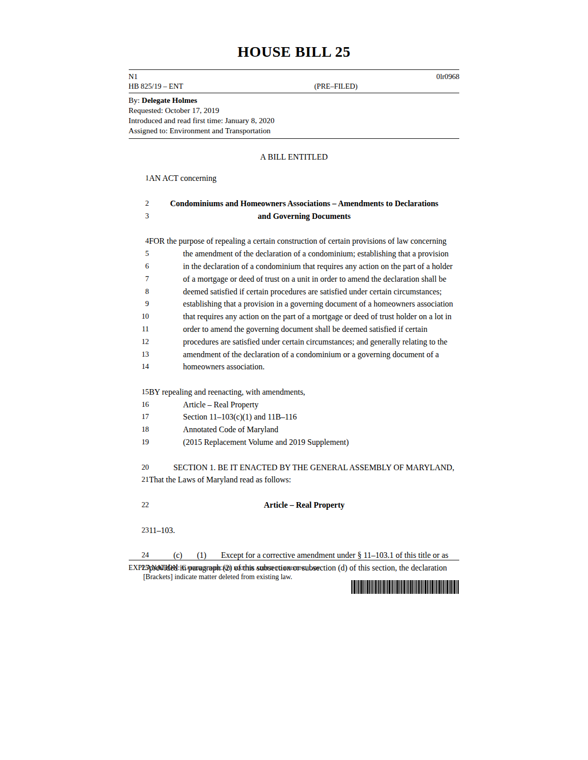HOUSE BILL 25
N1
0lr0968
HB 825/19 – ENT
(PRE–FILED)
By: Delegate Holmes
Requested: October 17, 2019
Introduced and read first time: January 8, 2020
Assigned to: Environment and Transportation
A BILL ENTITLED
| 1 | AN ACT concerning |
| 2 | Condominiums and Homeowners Associations – Amendments to Declarations |
| 3 | and Governing Documents |
| 4 | FOR the purpose of repealing a certain construction of certain provisions of law concerning |
| 5 | the amendment of the declaration of a condominium; establishing that a provision |
| 6 | in the declaration of a condominium that requires any action on the part of a holder |
| 7 | of a mortgage or deed of trust on a unit in order to amend the declaration shall be |
| 8 | deemed satisfied if certain procedures are satisfied under certain circumstances; |
| 9 | establishing that a provision in a governing document of a homeowners association |
| 10 | that requires any action on the part of a mortgage or deed of trust holder on a lot in |
| 11 | order to amend the governing document shall be deemed satisfied if certain |
| 12 | procedures are satisfied under certain circumstances; and generally relating to the |
| 13 | amendment of the declaration of a condominium or a governing document of a |
| 14 | homeowners association. |
| 15 | BY repealing and reenacting, with amendments, |
| 16 | Article – Real Property |
| 17 | Section 11–103(c)(1) and 11B–116 |
| 18 | Annotated Code of Maryland |
| 19 | (2015 Replacement Volume and 2019 Supplement) |
| 20 | SECTION 1. BE IT ENACTED BY THE GENERAL ASSEMBLY OF MARYLAND, |
| 21 | That the Laws of Maryland read as follows: |
| 22 | Article – Real Property |
| 23 | 11–103. |
| 24 | (c) (1) Except for a corrective amendment under § 11–103.1 of this title or as |
| 25 | provided in paragraph (2) of this subsection or subsection (d) of this section, the declaration |
EXPLANATION: Capitals indicate matter added to existing law.
[Brackets] indicate matter deleted from existing law.